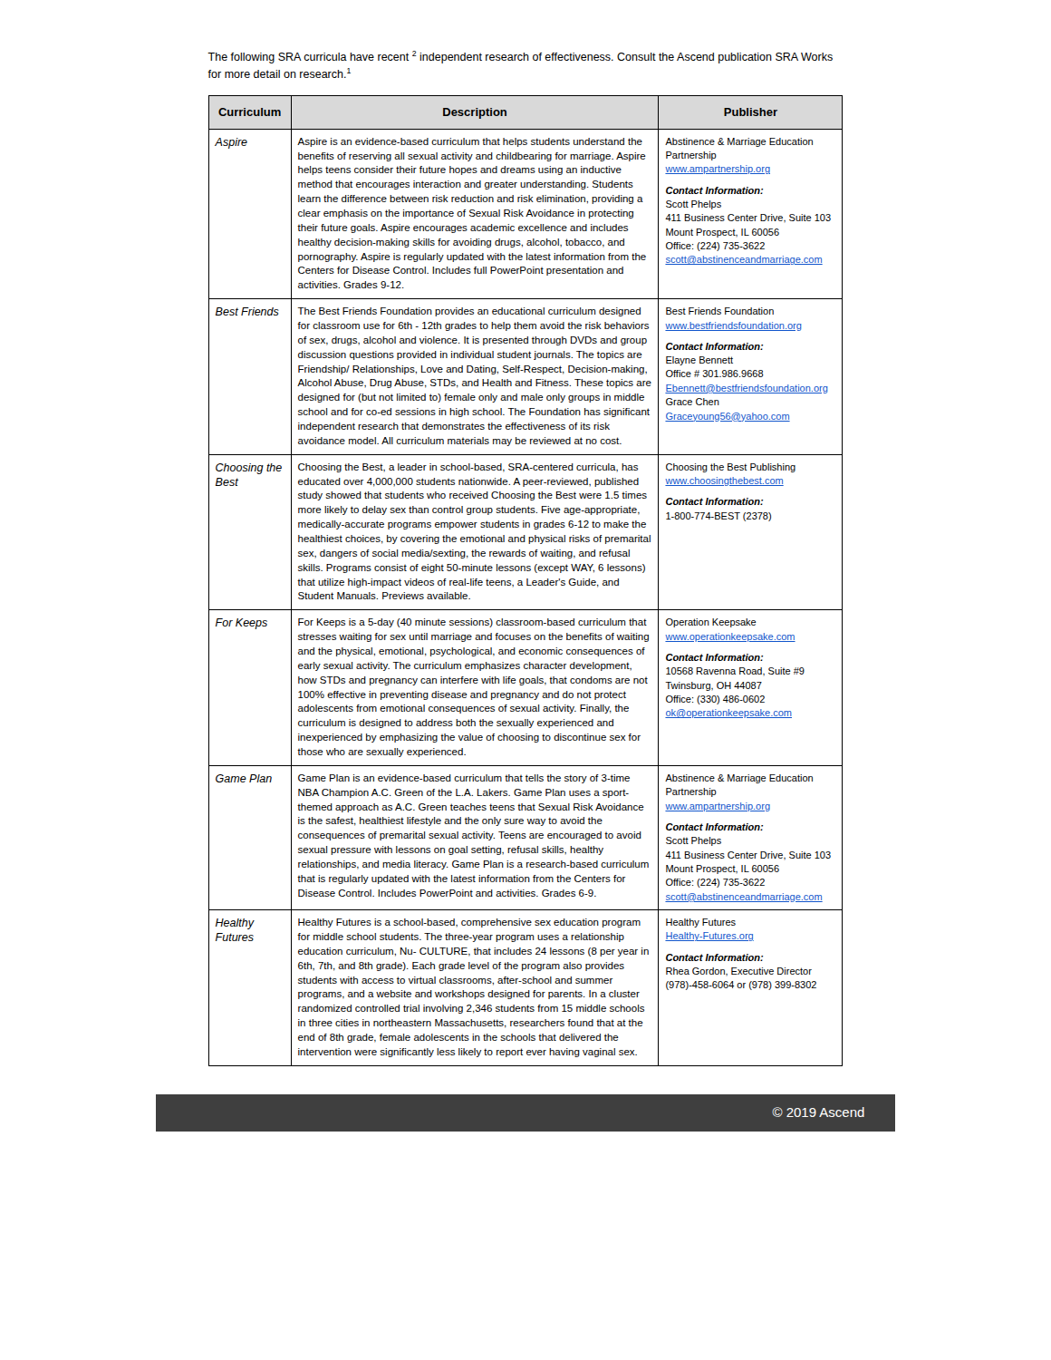The following SRA curricula have recent 2 independent research of effectiveness. Consult the Ascend publication SRA Works for more detail on research.1
| Curriculum | Description | Publisher |
| --- | --- | --- |
| Aspire | Aspire is an evidence-based curriculum that helps students understand the benefits of reserving all sexual activity and childbearing for marriage. Aspire helps teens consider their future hopes and dreams using an inductive method that encourages interaction and greater understanding. Students learn the difference between risk reduction and risk elimination, providing a clear emphasis on the importance of Sexual Risk Avoidance in protecting their future goals. Aspire encourages academic excellence and includes healthy decision-making skills for avoiding drugs, alcohol, tobacco, and pornography. Aspire is regularly updated with the latest information from the Centers for Disease Control. Includes full PowerPoint presentation and activities. Grades 9-12. | Abstinence & Marriage Education Partnership www.ampartnership.org Contact Information: Scott Phelps 411 Business Center Drive, Suite 103 Mount Prospect, IL 60056 Office: (224) 735-3622 scott@abstinenceandmarriage.com |
| Best Friends | The Best Friends Foundation provides an educational curriculum designed for classroom use for 6th - 12th grades to help them avoid the risk behaviors of sex, drugs, alcohol and violence. It is presented through DVDs and group discussion questions provided in individual student journals. The topics are Friendship/ Relationships, Love and Dating, Self-Respect, Decision-making, Alcohol Abuse, Drug Abuse, STDs, and Health and Fitness. These topics are designed for (but not limited to) female only and male only groups in middle school and for co-ed sessions in high school. The Foundation has significant independent research that demonstrates the effectiveness of its risk avoidance model. All curriculum materials may be reviewed at no cost. | Best Friends Foundation www.bestfriendsfoundation.org Contact Information: Elayne Bennett Office # 301.986.9668 Ebennett@bestfriendsfoundation.org Grace Chen Graceyoung56@yahoo.com |
| Choosing the Best | Choosing the Best, a leader in school-based, SRA-centered curricula, has educated over 4,000,000 students nationwide. A peer-reviewed, published study showed that students who received Choosing the Best were 1.5 times more likely to delay sex than control group students. Five age-appropriate, medically-accurate programs empower students in grades 6-12 to make the healthiest choices, by covering the emotional and physical risks of premarital sex, dangers of social media/sexting, the rewards of waiting, and refusal skills. Programs consist of eight 50-minute lessons (except WAY, 6 lessons) that utilize high-impact videos of real-life teens, a Leader's Guide, and Student Manuals. Previews available. | Choosing the Best Publishing www.choosingthebest.com Contact Information: 1-800-774-BEST (2378) |
| For Keeps | For Keeps is a 5-day (40 minute sessions) classroom-based curriculum that stresses waiting for sex until marriage and focuses on the benefits of waiting and the physical, emotional, psychological, and economic consequences of early sexual activity. The curriculum emphasizes character development, how STDs and pregnancy can interfere with life goals, that condoms are not 100% effective in preventing disease and pregnancy and do not protect adolescents from emotional consequences of sexual activity. Finally, the curriculum is designed to address both the sexually experienced and inexperienced by emphasizing the value of choosing to discontinue sex for those who are sexually experienced. | Operation Keepsake www.operationkeepsake.com Contact Information: 10568 Ravenna Road, Suite #9 Twinsburg, OH 44087 Office: (330) 486-0602 ok@operationkeepsake.com |
| Game Plan | Game Plan is an evidence-based curriculum that tells the story of 3-time NBA Champion A.C. Green of the L.A. Lakers. Game Plan uses a sport-themed approach as A.C. Green teaches teens that Sexual Risk Avoidance is the safest, healthiest lifestyle and the only sure way to avoid the consequences of premarital sexual activity. Teens are encouraged to avoid sexual pressure with lessons on goal setting, refusal skills, healthy relationships, and media literacy. Game Plan is a research-based curriculum that is regularly updated with the latest information from the Centers for Disease Control. Includes PowerPoint and activities. Grades 6-9. | Abstinence & Marriage Education Partnership www.ampartnership.org Contact Information: Scott Phelps 411 Business Center Drive, Suite 103 Mount Prospect, IL 60056 Office: (224) 735-3622 scott@abstinenceandmarriage.com |
| Healthy Futures | Healthy Futures is a school-based, comprehensive sex education program for middle school students. The three-year program uses a relationship education curriculum, Nu- CULTURE, that includes 24 lessons (8 per year in 6th, 7th, and 8th grade). Each grade level of the program also provides students with access to virtual classrooms, after-school and summer programs, and a website and workshops designed for parents. In a cluster randomized controlled trial involving 2,346 students from 15 middle schools in three cities in northeastern Massachusetts, researchers found that at the end of 8th grade, female adolescents in the schools that delivered the intervention were significantly less likely to report ever having vaginal sex. | Healthy Futures Healthy-Futures.org Contact Information: Rhea Gordon, Executive Director (978)-458-6064 or (978) 399-8302 |
© 2019 Ascend